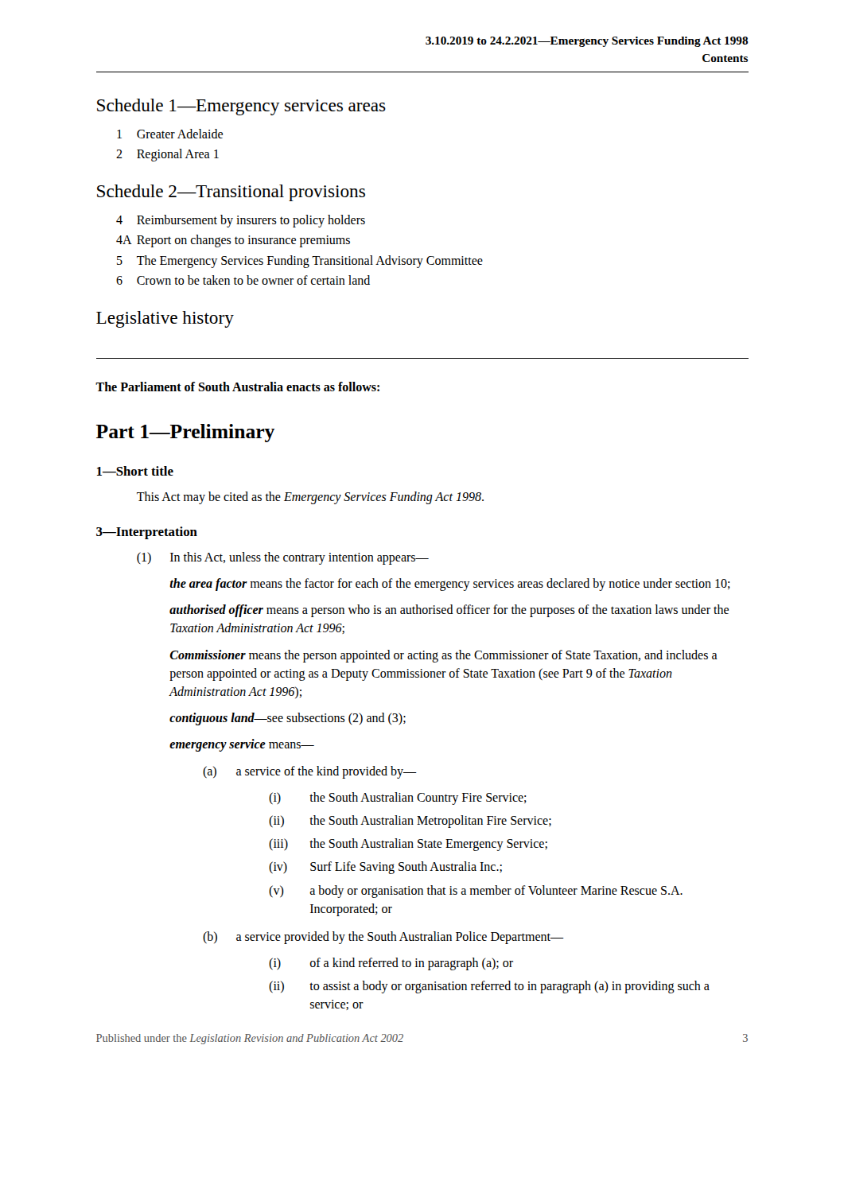3.10.2019 to 24.2.2021—Emergency Services Funding Act 1998 Contents
Schedule 1—Emergency services areas
1
Greater Adelaide
2
Regional Area 1
Schedule 2—Transitional provisions
4
Reimbursement by insurers to policy holders
4A
Report on changes to insurance premiums
5
The Emergency Services Funding Transitional Advisory Committee
6
Crown to be taken to be owner of certain land
Legislative history
The Parliament of South Australia enacts as follows:
Part 1—Preliminary
1—Short title
This Act may be cited as the Emergency Services Funding Act 1998.
3—Interpretation
(1)
In this Act, unless the contrary intention appears—
the area factor means the factor for each of the emergency services areas declared by notice under section 10;
authorised officer means a person who is an authorised officer for the purposes of the taxation laws under the Taxation Administration Act 1996;
Commissioner means the person appointed or acting as the Commissioner of State Taxation, and includes a person appointed or acting as a Deputy Commissioner of State Taxation (see Part 9 of the Taxation Administration Act 1996);
contiguous land—see subsections (2) and (3);
emergency service means—
(a)
a service of the kind provided by—
(i)
the South Australian Country Fire Service;
(ii)
the South Australian Metropolitan Fire Service;
(iii)
the South Australian State Emergency Service;
(iv)
Surf Life Saving South Australia Inc.;
(v)
a body or organisation that is a member of Volunteer Marine Rescue S.A. Incorporated; or
(b)
a service provided by the South Australian Police Department—
(i)
of a kind referred to in paragraph (a); or
(ii)
to assist a body or organisation referred to in paragraph (a) in providing such a service; or
Published under the Legislation Revision and Publication Act 2002
3